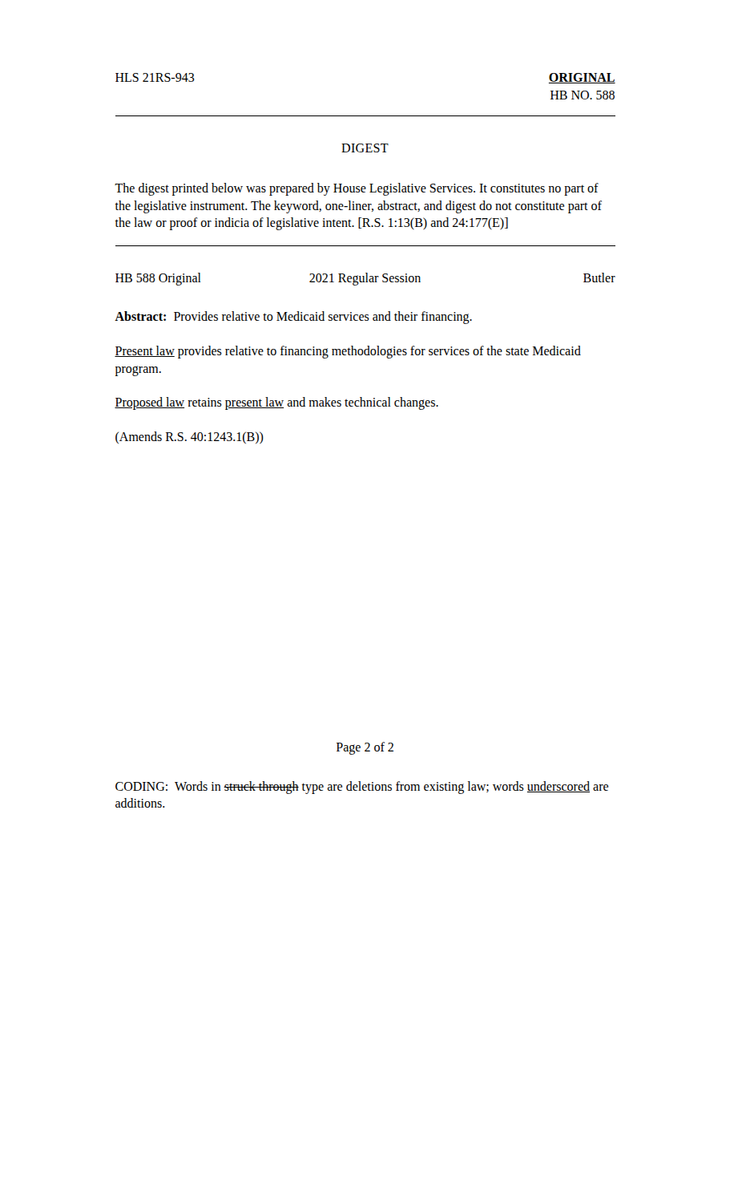HLS 21RS-943
ORIGINAL
HB NO. 588
DIGEST
The digest printed below was prepared by House Legislative Services. It constitutes no part of the legislative instrument. The keyword, one-liner, abstract, and digest do not constitute part of the law or proof or indicia of legislative intent. [R.S. 1:13(B) and 24:177(E)]
HB 588 Original
2021 Regular Session
Butler
Abstract: Provides relative to Medicaid services and their financing.
Present law provides relative to financing methodologies for services of the state Medicaid program.
Proposed law retains present law and makes technical changes.
(Amends R.S. 40:1243.1(B))
Page 2 of 2
CODING: Words in struck through type are deletions from existing law; words underscored are additions.